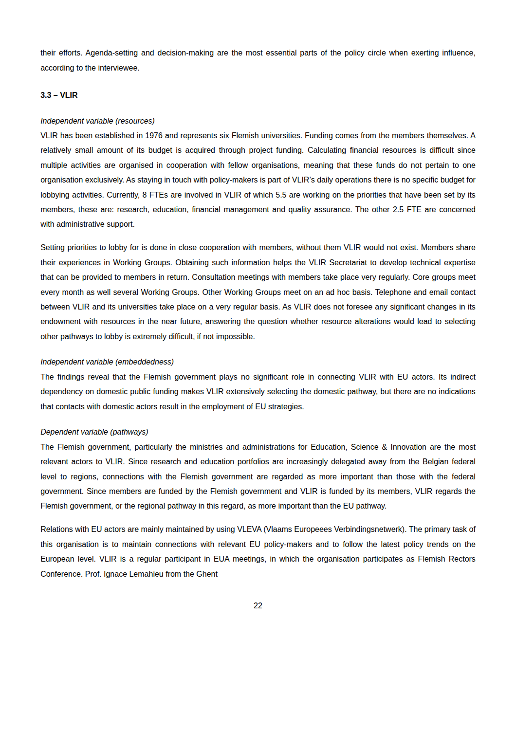their efforts. Agenda-setting and decision-making are the most essential parts of the policy circle when exerting influence, according to the interviewee.
3.3 – VLIR
Independent variable (resources)
VLIR has been established in 1976 and represents six Flemish universities. Funding comes from the members themselves. A relatively small amount of its budget is acquired through project funding. Calculating financial resources is difficult since multiple activities are organised in cooperation with fellow organisations, meaning that these funds do not pertain to one organisation exclusively. As staying in touch with policy-makers is part of VLIR’s daily operations there is no specific budget for lobbying activities. Currently, 8 FTEs are involved in VLIR of which 5.5 are working on the priorities that have been set by its members, these are: research, education, financial management and quality assurance. The other 2.5 FTE are concerned with administrative support.
Setting priorities to lobby for is done in close cooperation with members, without them VLIR would not exist. Members share their experiences in Working Groups. Obtaining such information helps the VLIR Secretariat to develop technical expertise that can be provided to members in return. Consultation meetings with members take place very regularly. Core groups meet every month as well several Working Groups. Other Working Groups meet on an ad hoc basis. Telephone and email contact between VLIR and its universities take place on a very regular basis. As VLIR does not foresee any significant changes in its endowment with resources in the near future, answering the question whether resource alterations would lead to selecting other pathways to lobby is extremely difficult, if not impossible.
Independent variable (embeddedness)
The findings reveal that the Flemish government plays no significant role in connecting VLIR with EU actors. Its indirect dependency on domestic public funding makes VLIR extensively selecting the domestic pathway, but there are no indications that contacts with domestic actors result in the employment of EU strategies.
Dependent variable (pathways)
The Flemish government, particularly the ministries and administrations for Education, Science & Innovation are the most relevant actors to VLIR. Since research and education portfolios are increasingly delegated away from the Belgian federal level to regions, connections with the Flemish government are regarded as more important than those with the federal government. Since members are funded by the Flemish government and VLIR is funded by its members, VLIR regards the Flemish government, or the regional pathway in this regard, as more important than the EU pathway.
Relations with EU actors are mainly maintained by using VLEVA (Vlaams Europeees Verbindingsnetwerk). The primary task of this organisation is to maintain connections with relevant EU policy-makers and to follow the latest policy trends on the European level. VLIR is a regular participant in EUA meetings, in which the organisation participates as Flemish Rectors Conference. Prof. Ignace Lemahieu from the Ghent
22